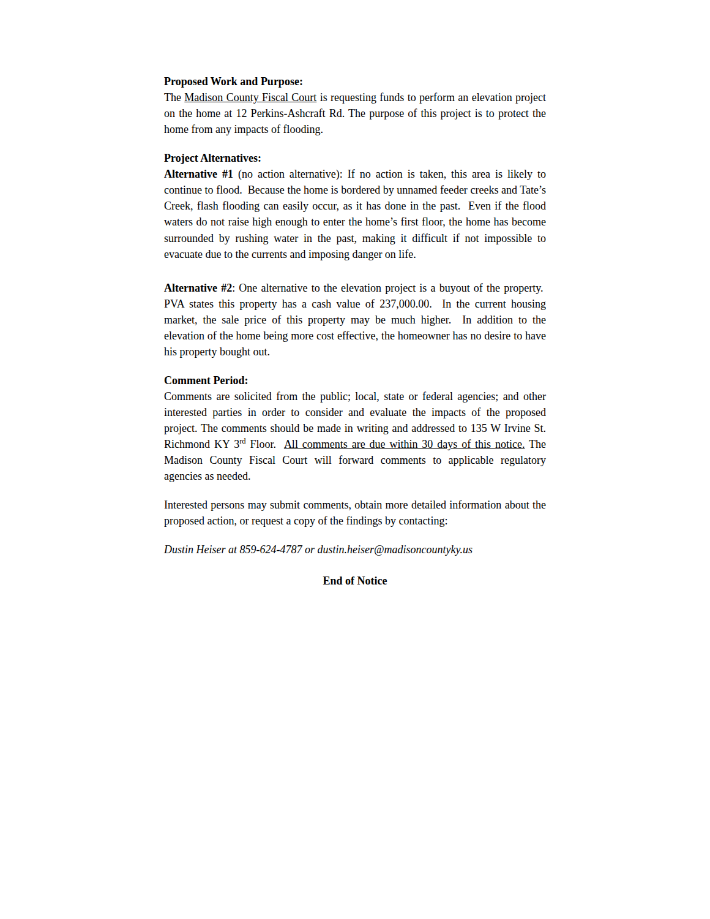Proposed Work and Purpose:
The Madison County Fiscal Court is requesting funds to perform an elevation project on the home at 12 Perkins-Ashcraft Rd. The purpose of this project is to protect the home from any impacts of flooding.
Project Alternatives:
Alternative #1 (no action alternative): If no action is taken, this area is likely to continue to flood. Because the home is bordered by unnamed feeder creeks and Tate’s Creek, flash flooding can easily occur, as it has done in the past. Even if the flood waters do not raise high enough to enter the home’s first floor, the home has become surrounded by rushing water in the past, making it difficult if not impossible to evacuate due to the currents and imposing danger on life.
Alternative #2: One alternative to the elevation project is a buyout of the property. PVA states this property has a cash value of 237,000.00. In the current housing market, the sale price of this property may be much higher. In addition to the elevation of the home being more cost effective, the homeowner has no desire to have his property bought out.
Comment Period:
Comments are solicited from the public; local, state or federal agencies; and other interested parties in order to consider and evaluate the impacts of the proposed project. The comments should be made in writing and addressed to 135 W Irvine St. Richmond KY 3rd Floor. All comments are due within 30 days of this notice. The Madison County Fiscal Court will forward comments to applicable regulatory agencies as needed.
Interested persons may submit comments, obtain more detailed information about the proposed action, or request a copy of the findings by contacting:
Dustin Heiser at 859-624-4787 or dustin.heiser@madisoncountyky.us
End of Notice